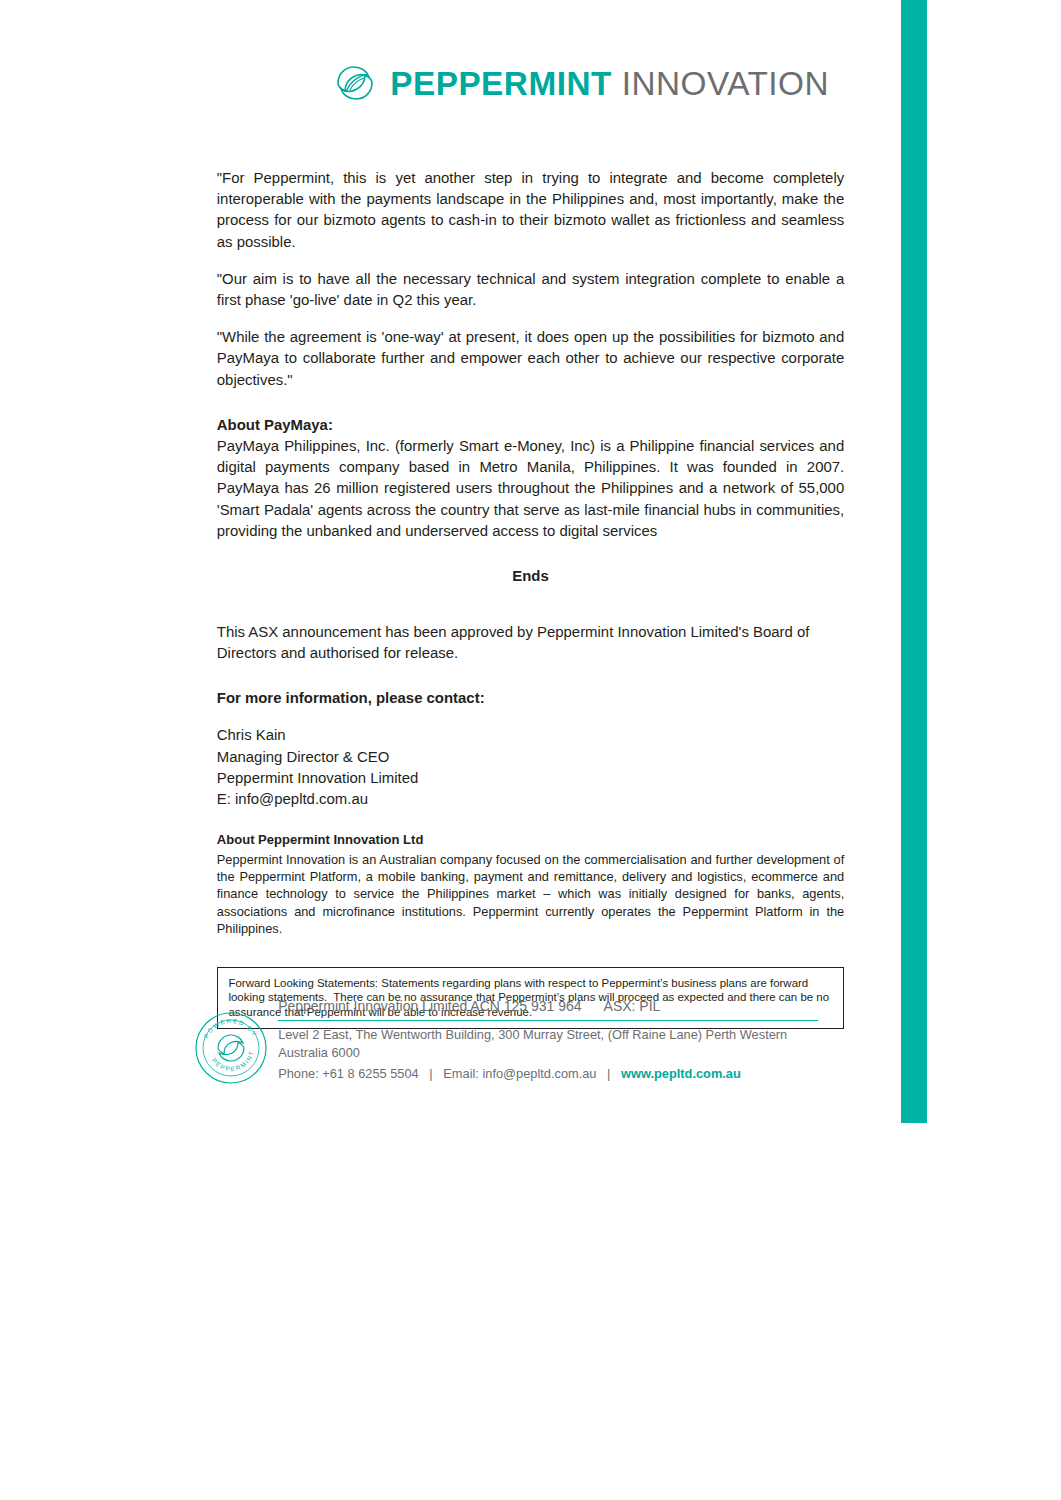PEPPERMINT INNOVATION
"For Peppermint, this is yet another step in trying to integrate and become completely interoperable with the payments landscape in the Philippines and, most importantly, make the process for our bizmoto agents to cash-in to their bizmoto wallet as frictionless and seamless as possible.
"Our aim is to have all the necessary technical and system integration complete to enable a first phase 'go-live' date in Q2 this year.
"While the agreement is 'one-way' at present, it does open up the possibilities for bizmoto and PayMaya to collaborate further and empower each other to achieve our respective corporate objectives."
About PayMaya:
PayMaya Philippines, Inc. (formerly Smart e-Money, Inc) is a Philippine financial services and digital payments company based in Metro Manila, Philippines. It was founded in 2007. PayMaya has 26 million registered users throughout the Philippines and a network of 55,000 'Smart Padala' agents across the country that serve as last-mile financial hubs in communities, providing the unbanked and underserved access to digital services
Ends
This ASX announcement has been approved by Peppermint Innovation Limited's Board of Directors and authorised for release.
For more information, please contact:
Chris Kain
Managing Director & CEO
Peppermint Innovation Limited
E: info@pepltd.com.au
About Peppermint Innovation Ltd
Peppermint Innovation is an Australian company focused on the commercialisation and further development of the Peppermint Platform, a mobile banking, payment and remittance, delivery and logistics, ecommerce and finance technology to service the Philippines market – which was initially designed for banks, agents, associations and microfinance institutions. Peppermint currently operates the Peppermint Platform in the Philippines.
Forward Looking Statements: Statements regarding plans with respect to Peppermint’s business plans are forward looking statements. There can be no assurance that Peppermint’s plans will proceed as expected and there can be no assurance that Peppermint will be able to increase revenue.
POWERED BY PEPPERMINT
Peppermint Innovation Limited ACN 125 931 964 ASX: PIL
Level 2 East, The Wentworth Building, 300 Murray Street, (Off Raine Lane) Perth Western Australia 6000
Phone: +61 8 6255 5504 | Email: info@pepltd.com.au | www.pepltd.com.au